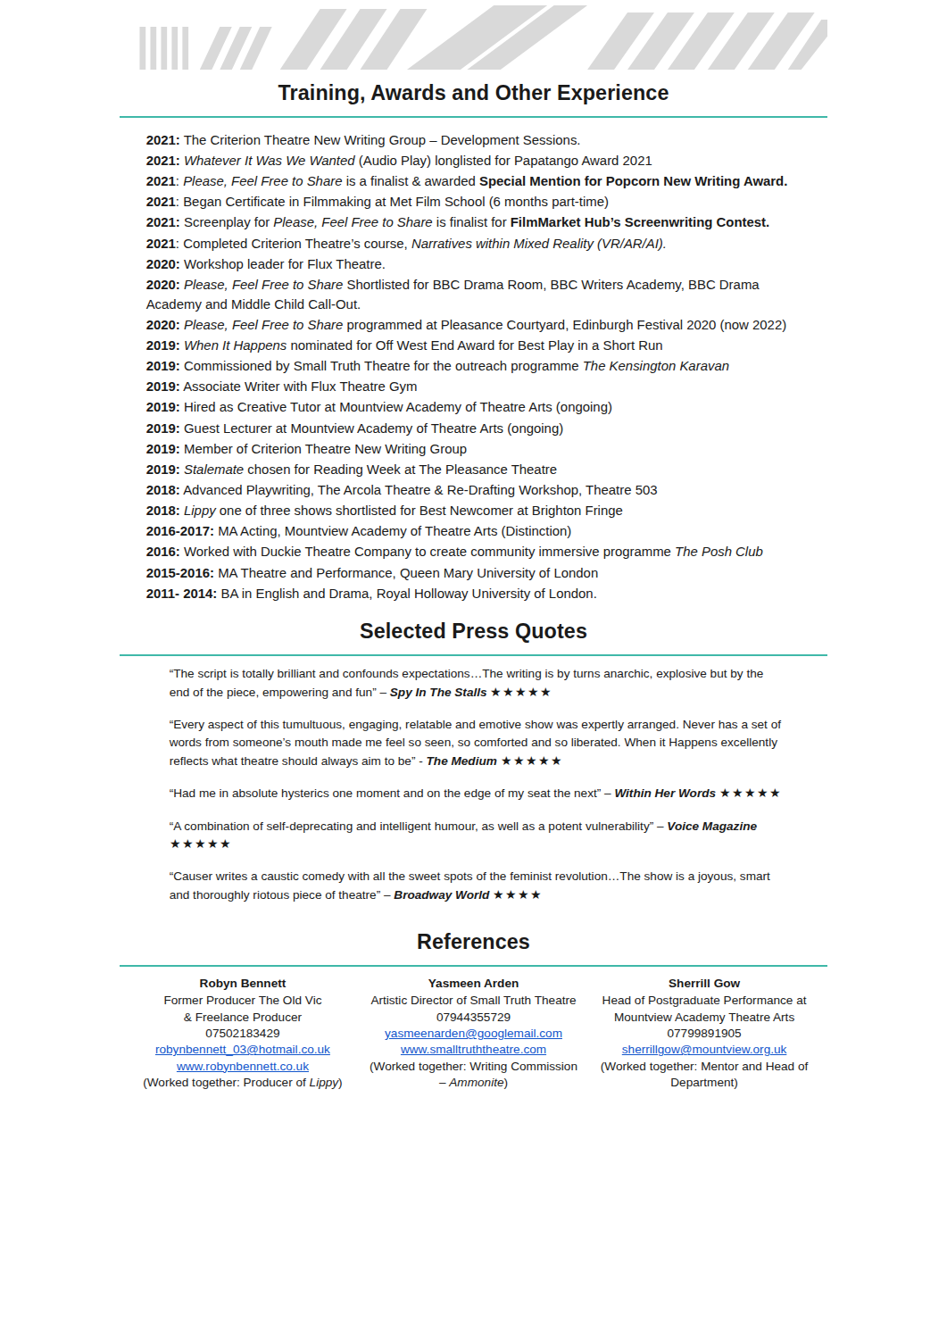Training, Awards and Other Experience
2021: The Criterion Theatre New Writing Group – Development Sessions.
2021: Whatever It Was We Wanted (Audio Play) longlisted for Papatango Award 2021
2021: Please, Feel Free to Share is a finalist & awarded Special Mention for Popcorn New Writing Award.
2021: Began Certificate in Filmmaking at Met Film School (6 months part-time)
2021: Screenplay for Please, Feel Free to Share is finalist for FilmMarket Hub’s Screenwriting Contest.
2021: Completed Criterion Theatre’s course, Narratives within Mixed Reality (VR/AR/AI).
2020: Workshop leader for Flux Theatre.
2020: Please, Feel Free to Share Shortlisted for BBC Drama Room, BBC Writers Academy, BBC Drama Academy and Middle Child Call-Out.
2020: Please, Feel Free to Share programmed at Pleasance Courtyard, Edinburgh Festival 2020 (now 2022)
2019: When It Happens nominated for Off West End Award for Best Play in a Short Run
2019: Commissioned by Small Truth Theatre for the outreach programme The Kensington Karavan
2019: Associate Writer with Flux Theatre Gym
2019: Hired as Creative Tutor at Mountview Academy of Theatre Arts (ongoing)
2019: Guest Lecturer at Mountview Academy of Theatre Arts (ongoing)
2019: Member of Criterion Theatre New Writing Group
2019: Stalemate chosen for Reading Week at The Pleasance Theatre
2018: Advanced Playwriting, The Arcola Theatre & Re-Drafting Workshop, Theatre 503
2018: Lippy one of three shows shortlisted for Best Newcomer at Brighton Fringe
2016-2017: MA Acting, Mountview Academy of Theatre Arts (Distinction)
2016: Worked with Duckie Theatre Company to create community immersive programme The Posh Club
2015-2016: MA Theatre and Performance, Queen Mary University of London
2011- 2014: BA in English and Drama, Royal Holloway University of London.
Selected Press Quotes
“The script is totally brilliant and confounds expectations…The writing is by turns anarchic, explosive but by the end of the piece, empowering and fun” – Spy In The Stalls ★★★★★
“Every aspect of this tumultuous, engaging, relatable and emotive show was expertly arranged. Never has a set of words from someone’s mouth made me feel so seen, so comforted and so liberated. When it Happens excellently reflects what theatre should always aim to be” - The Medium ★★★★★
“Had me in absolute hysterics one moment and on the edge of my seat the next” – Within Her Words ★★★★★
“A combination of self-deprecating and intelligent humour, as well as a potent vulnerability” – Voice Magazine
★★★★★
“Causer writes a caustic comedy with all the sweet spots of the feminist revolution…The show is a joyous, smart and thoroughly riotous piece of theatre” – Broadway World ★★★★
References
Robyn Bennett
Former Producer The Old Vic
& Freelance Producer
07502183429
robynbennett_03@hotmail.co.uk
www.robynbennett.co.uk
(Worked together: Producer of Lippy)
Yasmeen Arden
Artistic Director of Small Truth Theatre
07944355729
yasmeenarden@googlemail.com
www.smalltruththeatre.com
(Worked together: Writing Commission – Ammonite)
Sherrill Gow
Head of Postgraduate Performance at Mountview Academy Theatre Arts
07799891905
sherrillgow@mountview.org.uk
(Worked together: Mentor and Head of Department)